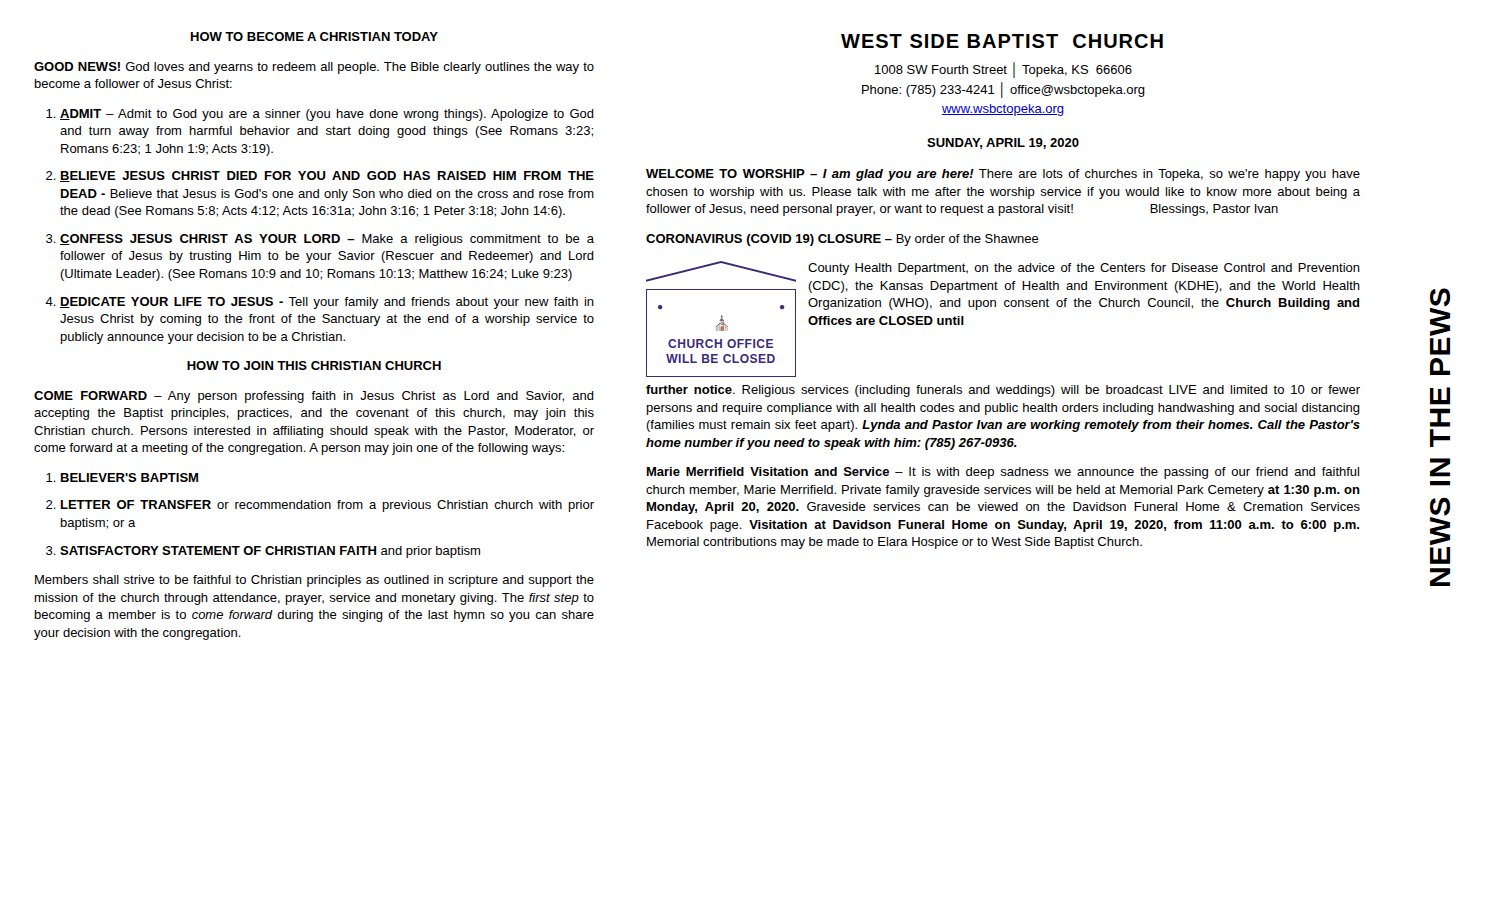HOW TO BECOME A CHRISTIAN TODAY
GOOD NEWS! God loves and yearns to redeem all people. The Bible clearly outlines the way to become a follower of Jesus Christ:
ADMIT – Admit to God you are a sinner (you have done wrong things). Apologize to God and turn away from harmful behavior and start doing good things (See Romans 3:23; Romans 6:23; 1 John 1:9; Acts 3:19).
BELIEVE JESUS CHRIST DIED FOR YOU AND GOD HAS RAISED HIM FROM THE DEAD - Believe that Jesus is God's one and only Son who died on the cross and rose from the dead (See Romans 5:8; Acts 4:12; Acts 16:31a; John 3:16; 1 Peter 3:18; John 14:6).
CONFESS JESUS CHRIST AS YOUR LORD – Make a religious commitment to be a follower of Jesus by trusting Him to be your Savior (Rescuer and Redeemer) and Lord (Ultimate Leader). (See Romans 10:9 and 10; Romans 10:13; Matthew 16:24; Luke 9:23)
DEDICATE YOUR LIFE TO JESUS - Tell your family and friends about your new faith in Jesus Christ by coming to the front of the Sanctuary at the end of a worship service to publicly announce your decision to be a Christian.
HOW TO JOIN THIS CHRISTIAN CHURCH
COME FORWARD – Any person professing faith in Jesus Christ as Lord and Savior, and accepting the Baptist principles, practices, and the covenant of this church, may join this Christian church. Persons interested in affiliating should speak with the Pastor, Moderator, or come forward at a meeting of the congregation. A person may join one of the following ways:
BELIEVER'S BAPTISM
LETTER OF TRANSFER or recommendation from a previous Christian church with prior baptism; or a
SATISFACTORY STATEMENT OF CHRISTIAN FAITH and prior baptism
Members shall strive to be faithful to Christian principles as outlined in scripture and support the mission of the church through attendance, prayer, service and monetary giving. The first step to becoming a member is to come forward during the singing of the last hymn so you can share your decision with the congregation.
WEST SIDE BAPTIST CHURCH
1008 SW Fourth Street │ Topeka, KS 66606
Phone: (785) 233-4241 │ office@wsbctopeka.org
www.wsbctopeka.org
SUNDAY, APRIL 19, 2020
WELCOME TO WORSHIP – I am glad you are here! There are lots of churches in Topeka, so we're happy you have chosen to worship with us. Please talk with me after the worship service if you would like to know more about being a follower of Jesus, need personal prayer, or want to request a pastoral visit! Blessings, Pastor Ivan
CORONAVIRUS (COVID 19) CLOSURE – By order of the Shawnee
●●
⛪
CHURCH OFFICE
WILL BE CLOSED
County Health Department, on the advice of the Centers for Disease Control and Prevention (CDC), the Kansas Department of Health and Environment (KDHE), and the World Health Organization (WHO), and upon consent of the Church Council, the Church Building and Offices are CLOSED until
further notice. Religious services (including funerals and weddings) will be broadcast LIVE and limited to 10 or fewer persons and require compliance with all health codes and public health orders including handwashing and social distancing (families must remain six feet apart). Lynda and Pastor Ivan are working remotely from their homes. Call the Pastor's home number if you need to speak with him: (785) 267-0936.
Marie Merrifield Visitation and Service – It is with deep sadness we announce the passing of our friend and faithful church member, Marie Merrifield. Private family graveside services will be held at Memorial Park Cemetery at 1:30 p.m. on Monday, April 20, 2020. Graveside services can be viewed on the Davidson Funeral Home & Cremation Services Facebook page. Visitation at Davidson Funeral Home on Sunday, April 19, 2020, from 11:00 a.m. to 6:00 p.m. Memorial contributions may be made to Elara Hospice or to West Side Baptist Church.
NEWS IN THE PEWS